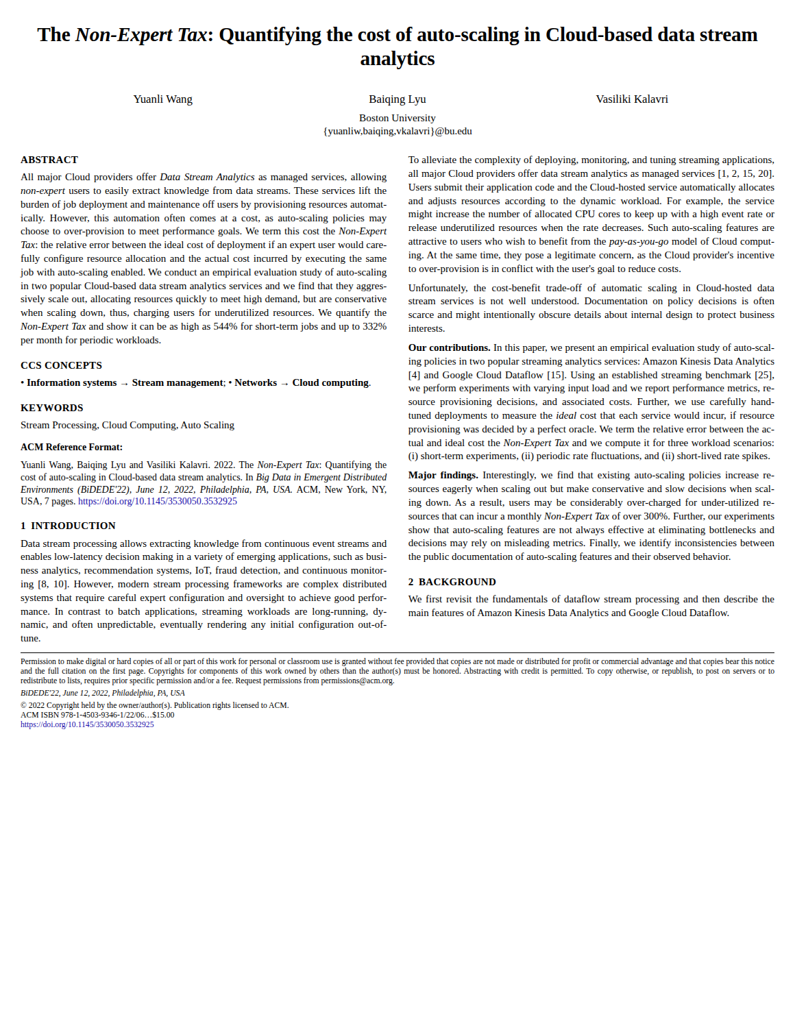The Non-Expert Tax: Quantifying the cost of auto-scaling in Cloud-based data stream analytics
Yuanli Wang
Baiqing Lyu
Vasiliki Kalavri
Boston University
{yuanliw,baiqing,vkalavri}@bu.edu
ABSTRACT
All major Cloud providers offer Data Stream Analytics as managed services, allowing non-expert users to easily extract knowledge from data streams. These services lift the burden of job deployment and maintenance off users by provisioning resources automatically. However, this automation often comes at a cost, as auto-scaling policies may choose to over-provision to meet performance goals. We term this cost the Non-Expert Tax: the relative error between the ideal cost of deployment if an expert user would carefully configure resource allocation and the actual cost incurred by executing the same job with auto-scaling enabled. We conduct an empirical evaluation study of auto-scaling in two popular Cloud-based data stream analytics services and we find that they aggressively scale out, allocating resources quickly to meet high demand, but are conservative when scaling down, thus, charging users for underutilized resources. We quantify the Non-Expert Tax and show it can be as high as 544% for short-term jobs and up to 332% per month for periodic workloads.
CCS CONCEPTS
• Information systems → Stream management; • Networks → Cloud computing.
KEYWORDS
Stream Processing, Cloud Computing, Auto Scaling
ACM Reference Format:
Yuanli Wang, Baiqing Lyu and Vasiliki Kalavri. 2022. The Non-Expert Tax: Quantifying the cost of auto-scaling in Cloud-based data stream analytics. In Big Data in Emergent Distributed Environments (BiDEDE'22), June 12, 2022, Philadelphia, PA, USA. ACM, New York, NY, USA, 7 pages. https://doi.org/10.1145/3530050.3532925
1 INTRODUCTION
Data stream processing allows extracting knowledge from continuous event streams and enables low-latency decision making in a variety of emerging applications, such as business analytics, recommendation systems, IoT, fraud detection, and continuous monitoring [8, 10]. However, modern stream processing frameworks are complex distributed systems that require careful expert configuration and oversight to achieve good performance. In contrast to batch applications, streaming workloads are long-running, dynamic, and often unpredictable, eventually rendering any initial configuration out-of-tune.
To alleviate the complexity of deploying, monitoring, and tuning streaming applications, all major Cloud providers offer data stream analytics as managed services [1, 2, 15, 20]. Users submit their application code and the Cloud-hosted service automatically allocates and adjusts resources according to the dynamic workload. For example, the service might increase the number of allocated CPU cores to keep up with a high event rate or release underutilized resources when the rate decreases. Such auto-scaling features are attractive to users who wish to benefit from the pay-as-you-go model of Cloud computing. At the same time, they pose a legitimate concern, as the Cloud provider's incentive to over-provision is in conflict with the user's goal to reduce costs.
Unfortunately, the cost-benefit trade-off of automatic scaling in Cloud-hosted data stream services is not well understood. Documentation on policy decisions is often scarce and might intentionally obscure details about internal design to protect business interests.
Our contributions. In this paper, we present an empirical evaluation study of auto-scaling policies in two popular streaming analytics services: Amazon Kinesis Data Analytics [4] and Google Cloud Dataflow [15]. Using an established streaming benchmark [25], we perform experiments with varying input load and we report performance metrics, resource provisioning decisions, and associated costs. Further, we use carefully hand-tuned deployments to measure the ideal cost that each service would incur, if resource provisioning was decided by a perfect oracle. We term the relative error between the actual and ideal cost the Non-Expert Tax and we compute it for three workload scenarios: (i) short-term experiments, (ii) periodic rate fluctuations, and (ii) short-lived rate spikes.
Major findings. Interestingly, we find that existing auto-scaling policies increase resources eagerly when scaling out but make conservative and slow decisions when scaling down. As a result, users may be considerably over-charged for under-utilized resources that can incur a monthly Non-Expert Tax of over 300%. Further, our experiments show that auto-scaling features are not always effective at eliminating bottlenecks and decisions may rely on misleading metrics. Finally, we identify inconsistencies between the public documentation of auto-scaling features and their observed behavior.
2 BACKGROUND
We first revisit the fundamentals of dataflow stream processing and then describe the main features of Amazon Kinesis Data Analytics and Google Cloud Dataflow.
Permission to make digital or hard copies of all or part of this work for personal or classroom use is granted without fee provided that copies are not made or distributed for profit or commercial advantage and that copies bear this notice and the full citation on the first page. Copyrights for components of this work owned by others than the author(s) must be honored. Abstracting with credit is permitted. To copy otherwise, or republish, to post on servers or to redistribute to lists, requires prior specific permission and/or a fee. Request permissions from permissions@acm.org.
BiDEDE'22, June 12, 2022, Philadelphia, PA, USA
© 2022 Copyright held by the owner/author(s). Publication rights licensed to ACM.
ACM ISBN 978-1-4503-9346-1/22/06…$15.00
https://doi.org/10.1145/3530050.3532925